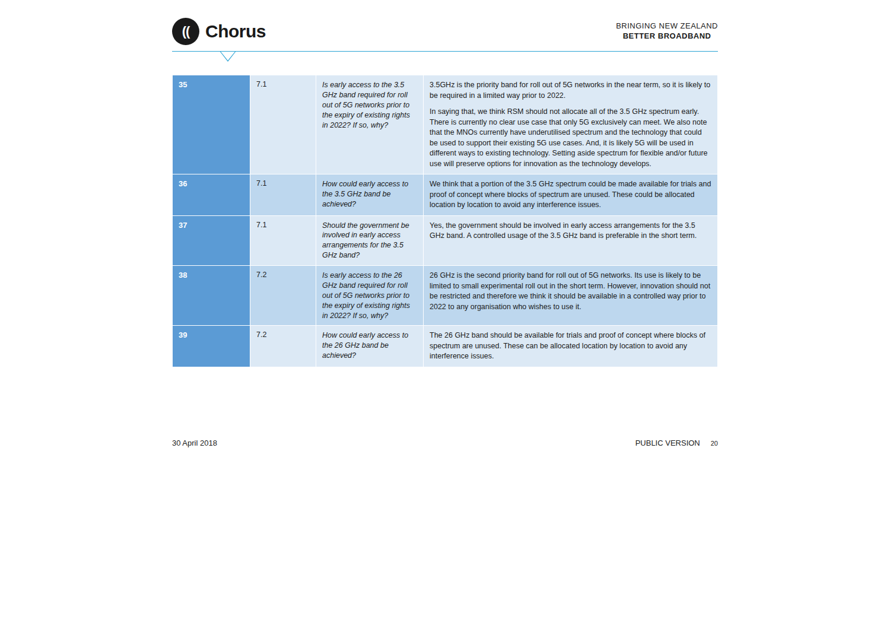((
Chorus
BRINGING NEW ZEALAND
BETTER BROADBAND
| 35 | 7.1 | Is early access to the 3.5 GHz band required for roll out of 5G networks prior to the expiry of existing rights in 2022? If so, why? | 3.5GHz is the priority band for roll out of 5G networks in the near term, so it is likely to be required in a limited way prior to 2022. In saying that, we think RSM should not allocate all of the 3.5 GHz spectrum early. There is currently no clear use case that only 5G exclusively can meet. We also note that the MNOs currently have underutilised spectrum and the technology that could be used to support their existing 5G use cases. And, it is likely 5G will be used in different ways to existing technology. Setting aside spectrum for flexible and/or future use will preserve options for innovation as the technology develops. |
| 36 | 7.1 | How could early access to the 3.5 GHz band be achieved? | We think that a portion of the 3.5 GHz spectrum could be made available for trials and proof of concept where blocks of spectrum are unused. These could be allocated location by location to avoid any interference issues. |
| 37 | 7.1 | Should the government be involved in early access arrangements for the 3.5 GHz band? | Yes, the government should be involved in early access arrangements for the 3.5 GHz band. A controlled usage of the 3.5 GHz band is preferable in the short term. |
| 38 | 7.2 | Is early access to the 26 GHz band required for roll out of 5G networks prior to the expiry of existing rights in 2022? If so, why? | 26 GHz is the second priority band for roll out of 5G networks. Its use is likely to be limited to small experimental roll out in the short term. However, innovation should not be restricted and therefore we think it should be available in a controlled way prior to 2022 to any organisation who wishes to use it. |
| 39 | 7.2 | How could early access to the 26 GHz band be achieved? | The 26 GHz band should be available for trials and proof of concept where blocks of spectrum are unused. These can be allocated location by location to avoid any interference issues. |
30 April 2018
PUBLIC VERSION 20